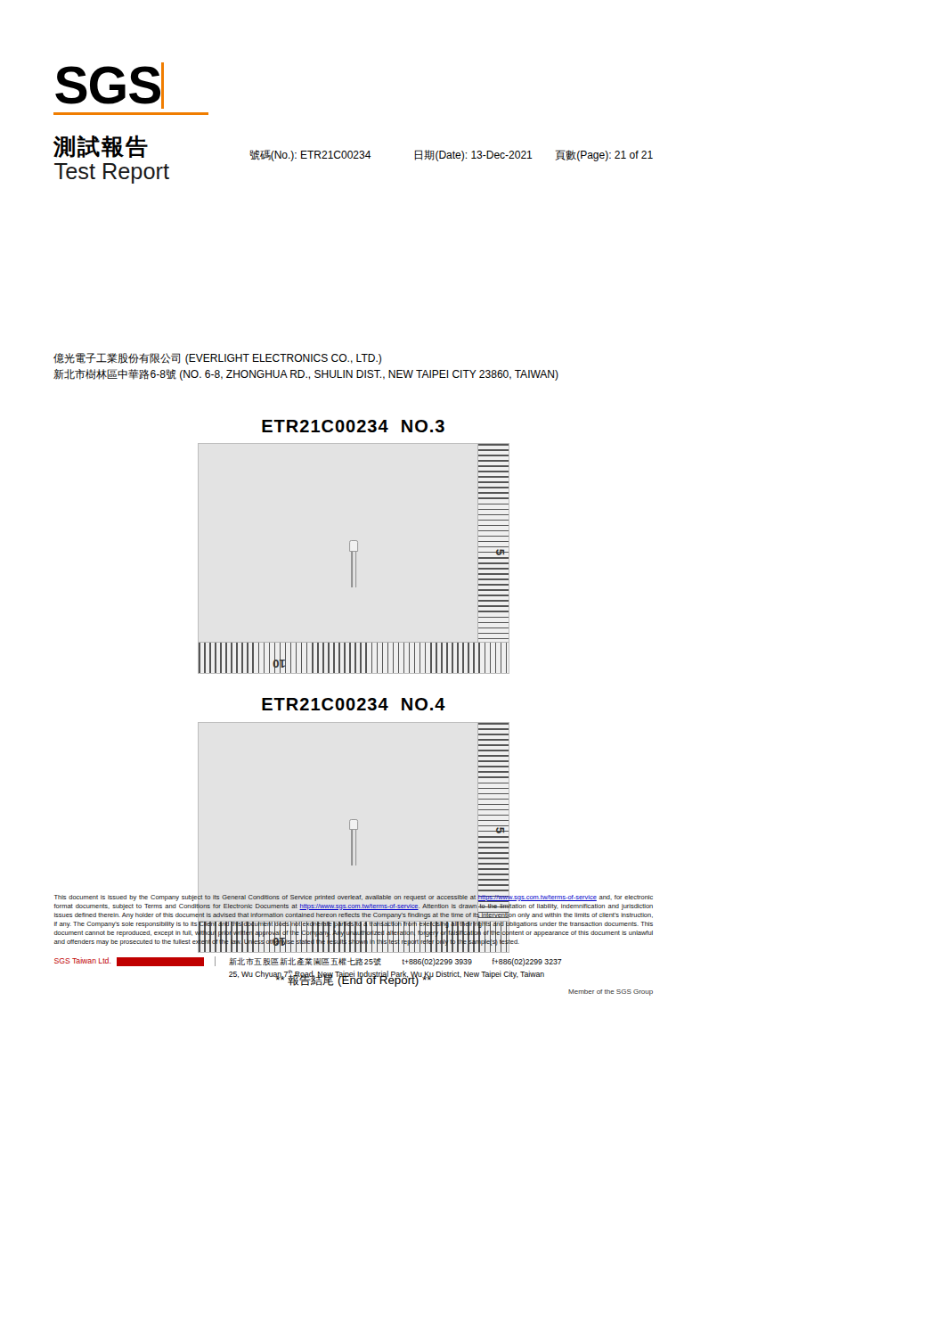SGS
測試報告
Test Report
號碼(No.): ETR21C00234 日期(Date): 13-Dec-2021 頁數(Page): 21 of 21
億光電子工業股份有限公司 (EVERLIGHT ELECTRONICS CO., LTD.)
新北市樹林區中華路6-8號 (NO. 6-8, ZHONGHUA RD., SHULIN DIST., NEW TAIPEI CITY 23860, TAIWAN)
ETR21C00234 NO.3
5
10
ETR21C00234 NO.4
5
10
** 報告結尾 (End of Report) **
This document is issued by the Company subject to its General Conditions of Service printed overleaf, available on request or accessible at https://www.sgs.com.tw/terms-of-service and, for electronic format documents, subject to Terms and Conditions for Electronic Documents at https://www.sgs.com.tw/terms-of-service. Attention is drawn to the limitation of liability, indemnification and jurisdiction issues defined therein. Any holder of this document is advised that information contained hereon reflects the Company's findings at the time of its intervention only and within the limits of client's instruction, if any. The Company's sole responsibility is to its Client and this document does not exonerate parties to a transaction from exercising all their rights and obligations under the transaction documents. This document cannot be reproduced, except in full, without prior written approval of the Company. Any unauthorized alteration, forgery or falsification of the content or appearance of this document is unlawful and offenders may be prosecuted to the fullest extent of the law. Unless otherwise stated the results shown in this test report refer only to the sample(s) tested.
SGS Taiwan Ltd.
新北市五股區新北產業園區五權七路25號 t+886(02)2299 3939 f+886(02)2299 3237
25, Wu Chyuan 7th Road, New Taipei Industrial Park, Wu Ku District, New Taipei City, Taiwan
Member of the SGS Group